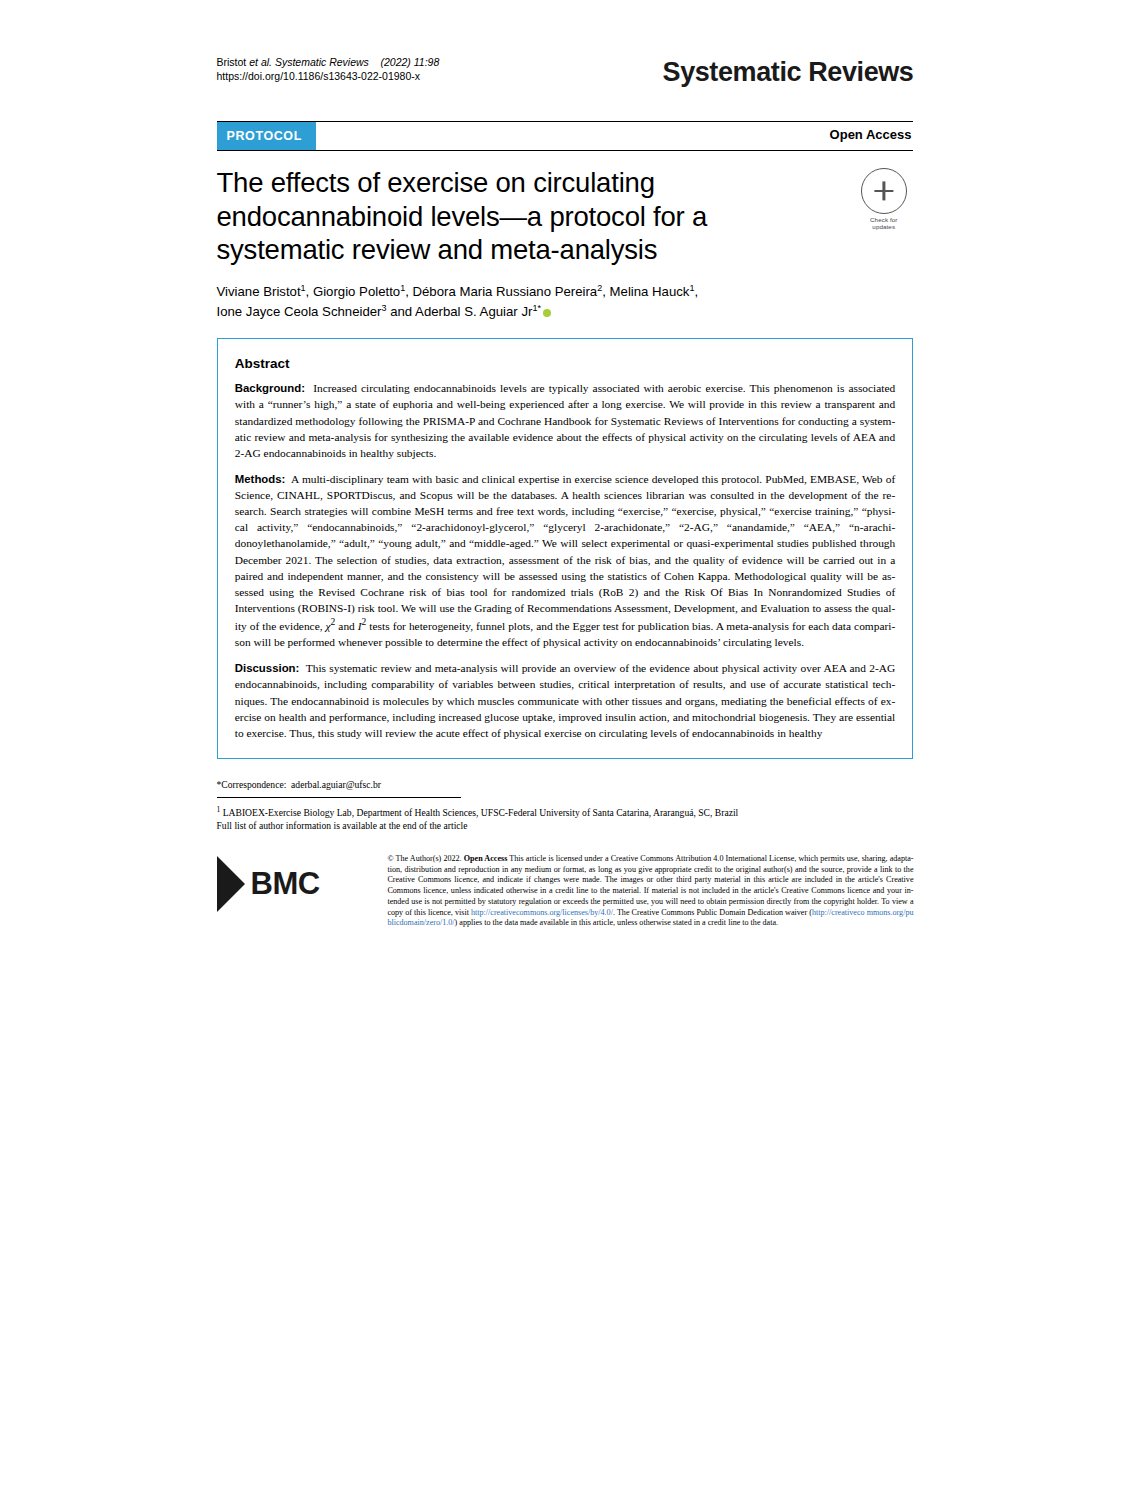Bristot et al. Systematic Reviews (2022) 11:98
https://doi.org/10.1186/s13643-022-01980-x
Systematic Reviews
PROTOCOL
Open Access
Check for
updates
The effects of exercise on circulating endocannabinoid levels—a protocol for a systematic review and meta-analysis
Viviane Bristot1, Giorgio Poletto1, Débora Maria Russiano Pereira2, Melina Hauck1,
Ione Jayce Ceola Schneider3 and Aderbal S. Aguiar Jr1*
Abstract
Background: Increased circulating endocannabinoids levels are typically associated with aerobic exercise. This phenomenon is associated with a “runner’s high,” a state of euphoria and well-being experienced after a long exercise. We will provide in this review a transparent and standardized methodology following the PRISMA-P and Cochrane Handbook for Systematic Reviews of Interventions for conducting a systematic review and meta-analysis for synthesizing the available evidence about the effects of physical activity on the circulating levels of AEA and 2-AG endocannabinoids in healthy subjects.
Methods: A multi-disciplinary team with basic and clinical expertise in exercise science developed this protocol. PubMed, EMBASE, Web of Science, CINAHL, SPORTDiscus, and Scopus will be the databases. A health sciences librarian was consulted in the development of the research. Search strategies will combine MeSH terms and free text words, including “exercise,” “exercise, physical,” “exercise training,” “physical activity,” “endocannabinoids,” “2-arachidonoyl-glycerol,” “glyceryl 2-arachidonate,” “2-AG,” “anandamide,” “AEA,” “n-arachidonoylethanolamide,” “adult,” “young adult,” and “middle-aged.” We will select experimental or quasi-experimental studies published through December 2021. The selection of studies, data extraction, assessment of the risk of bias, and the quality of evidence will be carried out in a paired and independent manner, and the consistency will be assessed using the statistics of Cohen Kappa. Methodological quality will be assessed using the Revised Cochrane risk of bias tool for randomized trials (RoB 2) and the Risk Of Bias In Nonrandomized Studies of Interventions (ROBINS-I) risk tool. We will use the Grading of Recommendations Assessment, Development, and Evaluation to assess the quality of the evidence, χ2 and I2 tests for heterogeneity, funnel plots, and the Egger test for publication bias. A meta-analysis for each data comparison will be performed whenever possible to determine the effect of physical activity on endocannabinoids’ circulating levels.
Discussion: This systematic review and meta-analysis will provide an overview of the evidence about physical activity over AEA and 2-AG endocannabinoids, including comparability of variables between studies, critical interpretation of results, and use of accurate statistical techniques. The endocannabinoid is molecules by which muscles communicate with other tissues and organs, mediating the beneficial effects of exercise on health and performance, including increased glucose uptake, improved insulin action, and mitochondrial biogenesis. They are essential to exercise. Thus, this study will review the acute effect of physical exercise on circulating levels of endocannabinoids in healthy
*Correspondence: aderbal.aguiar@ufsc.br
1 LABIOEX-Exercise Biology Lab, Department of Health Sciences, UFSC-Federal University of Santa Catarina, Araranguá, SC, Brazil
Full list of author information is available at the end of the article
BMC
© The Author(s) 2022. Open Access This article is licensed under a Creative Commons Attribution 4.0 International License, which permits use, sharing, adaptation, distribution and reproduction in any medium or format, as long as you give appropriate credit to the original author(s) and the source, provide a link to the Creative Commons licence, and indicate if changes were made. The images or other third party material in this article are included in the article's Creative Commons licence, unless indicated otherwise in a credit line to the material. If material is not included in the article's Creative Commons licence and your intended use is not permitted by statutory regulation or exceeds the permitted use, you will need to obtain permission directly from the copyright holder. To view a copy of this licence, visit http://creativecommons.org/licenses/by/4.0/. The Creative Commons Public Domain Dedication waiver (http://creativeco mmons.org/publicdomain/zero/1.0/) applies to the data made available in this article, unless otherwise stated in a credit line to the data.